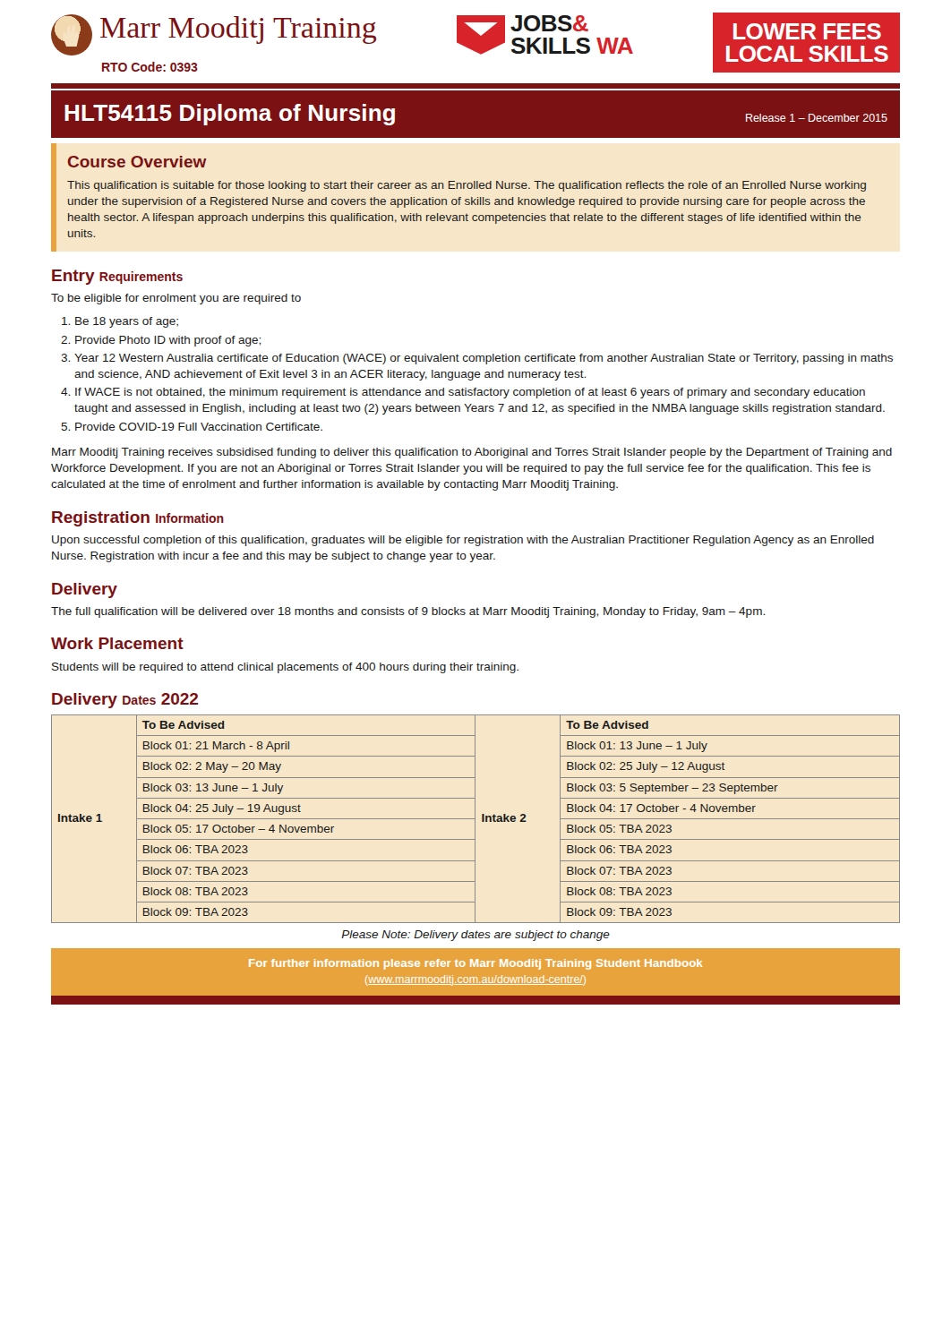Marr Mooditj Training
RTO Code: 0393
JOBS&
SKILLS WA
LOWER FEES
LOCAL SKILLS
HLT54115 Diploma of Nursing
Release 1 – December 2015
Course Overview
This qualification is suitable for those looking to start their career as an Enrolled Nurse. The qualification reflects the role of an Enrolled Nurse working under the supervision of a Registered Nurse and covers the application of skills and knowledge required to provide nursing care for people across the health sector. A lifespan approach underpins this qualification, with relevant competencies that relate to the different stages of life identified within the units.
Entry Requirements
To be eligible for enrolment you are required to
Be 18 years of age;
Provide Photo ID with proof of age;
Year 12 Western Australia certificate of Education (WACE) or equivalent completion certificate from another Australian State or Territory, passing in maths and science, AND achievement of Exit level 3 in an ACER literacy, language and numeracy test.
If WACE is not obtained, the minimum requirement is attendance and satisfactory completion of at least 6 years of primary and secondary education taught and assessed in English, including at least two (2) years between Years 7 and 12, as specified in the NMBA language skills registration standard.
Provide COVID-19 Full Vaccination Certificate.
Marr Mooditj Training receives subsidised funding to deliver this qualification to Aboriginal and Torres Strait Islander people by the Department of Training and Workforce Development. If you are not an Aboriginal or Torres Strait Islander you will be required to pay the full service fee for the qualification. This fee is calculated at the time of enrolment and further information is available by contacting Marr Mooditj Training.
Registration Information
Upon successful completion of this qualification, graduates will be eligible for registration with the Australian Practitioner Regulation Agency as an Enrolled Nurse. Registration with incur a fee and this may be subject to change year to year.
Delivery
The full qualification will be delivered over 18 months and consists of 9 blocks at Marr Mooditj Training, Monday to Friday, 9am – 4pm.
Work Placement
Students will be required to attend clinical placements of 400 hours during their training.
Delivery Dates 2022
| Intake 1 | To Be Advised | Intake 2 | To Be Advised |
| Block 01: 21 March - 8 April | Block 01: 13 June – 1 July |
| Block 02: 2 May – 20 May | Block 02: 25 July – 12 August |
| Block 03: 13 June – 1 July | Block 03: 5 September – 23 September |
| Block 04: 25 July – 19 August | Block 04: 17 October - 4 November |
| Block 05: 17 October – 4 November | Block 05: TBA 2023 |
| Block 06: TBA 2023 | Block 06: TBA 2023 |
| Block 07: TBA 2023 | Block 07: TBA 2023 |
| Block 08: TBA 2023 | Block 08: TBA 2023 |
| Block 09: TBA 2023 | Block 09: TBA 2023 |
Please Note: Delivery dates are subject to change
For further information please refer to Marr Mooditj Training Student Handbook
(www.marrmooditj.com.au/download-centre/)